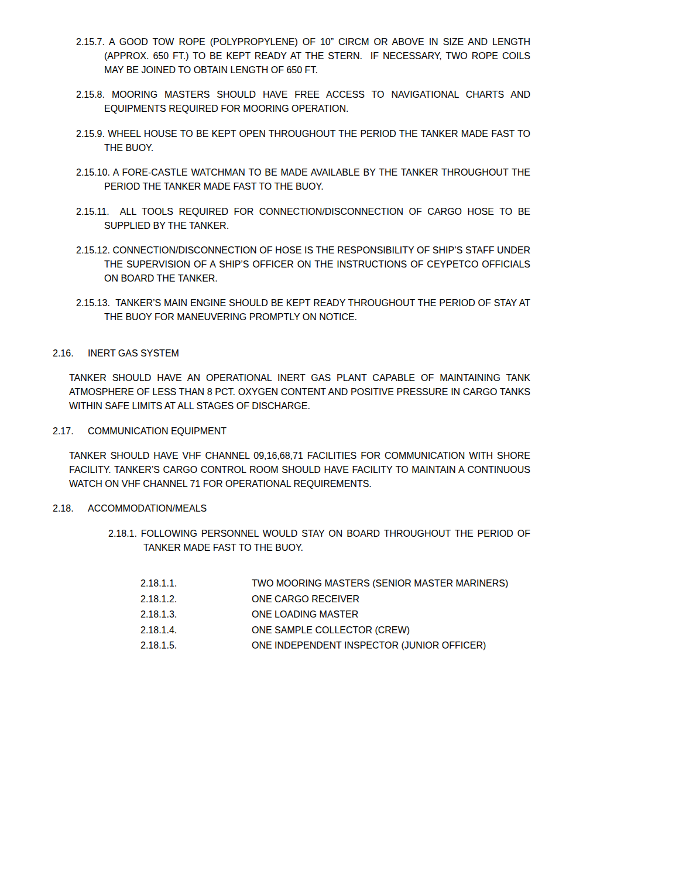2.15.7. A GOOD TOW ROPE (POLYPROPYLENE) OF 10” CIRCM OR ABOVE IN SIZE AND LENGTH (APPROX. 650 FT.) TO BE KEPT READY AT THE STERN. IF NECESSARY, TWO ROPE COILS MAY BE JOINED TO OBTAIN LENGTH OF 650 FT.
2.15.8. MOORING MASTERS SHOULD HAVE FREE ACCESS TO NAVIGATIONAL CHARTS AND EQUIPMENTS REQUIRED FOR MOORING OPERATION.
2.15.9. WHEEL HOUSE TO BE KEPT OPEN THROUGHOUT THE PERIOD THE TANKER MADE FAST TO THE BUOY.
2.15.10. A FORE-CASTLE WATCHMAN TO BE MADE AVAILABLE BY THE TANKER THROUGHOUT THE PERIOD THE TANKER MADE FAST TO THE BUOY.
2.15.11. ALL TOOLS REQUIRED FOR CONNECTION/DISCONNECTION OF CARGO HOSE TO BE SUPPLIED BY THE TANKER.
2.15.12. CONNECTION/DISCONNECTION OF HOSE IS THE RESPONSIBILITY OF SHIP’S STAFF UNDER THE SUPERVISION OF A SHIP’S OFFICER ON THE INSTRUCTIONS OF CEYPETCO OFFICIALS ON BOARD THE TANKER.
2.15.13. TANKER’S MAIN ENGINE SHOULD BE KEPT READY THROUGHOUT THE PERIOD OF STAY AT THE BUOY FOR MANEUVERING PROMPTLY ON NOTICE.
2.16. INERT GAS SYSTEM
TANKER SHOULD HAVE AN OPERATIONAL INERT GAS PLANT CAPABLE OF MAINTAINING TANK ATMOSPHERE OF LESS THAN 8 PCT. OXYGEN CONTENT AND POSITIVE PRESSURE IN CARGO TANKS WITHIN SAFE LIMITS AT ALL STAGES OF DISCHARGE.
2.17. COMMUNICATION EQUIPMENT
TANKER SHOULD HAVE VHF CHANNEL 09,16,68,71 FACILITIES FOR COMMUNICATION WITH SHORE FACILITY. TANKER’S CARGO CONTROL ROOM SHOULD HAVE FACILITY TO MAINTAIN A CONTINUOUS WATCH ON VHF CHANNEL 71 FOR OPERATIONAL REQUIREMENTS.
2.18. ACCOMMODATION/MEALS
2.18.1. FOLLOWING PERSONNEL WOULD STAY ON BOARD THROUGHOUT THE PERIOD OF TANKER MADE FAST TO THE BUOY.
2.18.1.1. TWO MOORING MASTERS (SENIOR MASTER MARINERS)
2.18.1.2. ONE CARGO RECEIVER
2.18.1.3. ONE LOADING MASTER
2.18.1.4. ONE SAMPLE COLLECTOR (CREW)
2.18.1.5. ONE INDEPENDENT INSPECTOR (JUNIOR OFFICER)